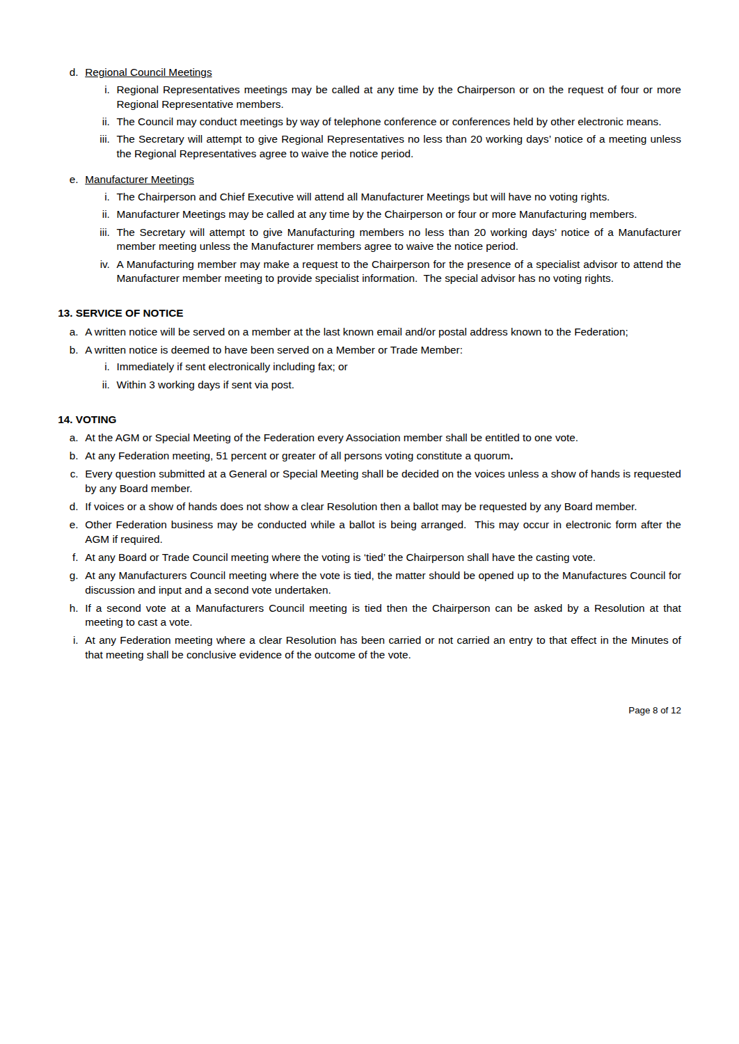Regional Council Meetings
Regional Representatives meetings may be called at any time by the Chairperson or on the request of four or more Regional Representative members.
The Council may conduct meetings by way of telephone conference or conferences held by other electronic means.
The Secretary will attempt to give Regional Representatives no less than 20 working days’ notice of a meeting unless the Regional Representatives agree to waive the notice period.
Manufacturer Meetings
The Chairperson and Chief Executive will attend all Manufacturer Meetings but will have no voting rights.
Manufacturer Meetings may be called at any time by the Chairperson or four or more Manufacturing members.
The Secretary will attempt to give Manufacturing members no less than 20 working days’ notice of a Manufacturer member meeting unless the Manufacturer members agree to waive the notice period.
A Manufacturing member may make a request to the Chairperson for the presence of a specialist advisor to attend the Manufacturer member meeting to provide specialist information. The special advisor has no voting rights.
13. SERVICE OF NOTICE
A written notice will be served on a member at the last known email and/or postal address known to the Federation;
A written notice is deemed to have been served on a Member or Trade Member:
Immediately if sent electronically including fax; or
Within 3 working days if sent via post.
14. VOTING
At the AGM or Special Meeting of the Federation every Association member shall be entitled to one vote.
At any Federation meeting, 51 percent or greater of all persons voting constitute a quorum.
Every question submitted at a General or Special Meeting shall be decided on the voices unless a show of hands is requested by any Board member.
If voices or a show of hands does not show a clear Resolution then a ballot may be requested by any Board member.
Other Federation business may be conducted while a ballot is being arranged. This may occur in electronic form after the AGM if required.
At any Board or Trade Council meeting where the voting is ‘tied’ the Chairperson shall have the casting vote.
At any Manufacturers Council meeting where the vote is tied, the matter should be opened up to the Manufactures Council for discussion and input and a second vote undertaken.
If a second vote at a Manufacturers Council meeting is tied then the Chairperson can be asked by a Resolution at that meeting to cast a vote.
At any Federation meeting where a clear Resolution has been carried or not carried an entry to that effect in the Minutes of that meeting shall be conclusive evidence of the outcome of the vote.
Page 8 of 12